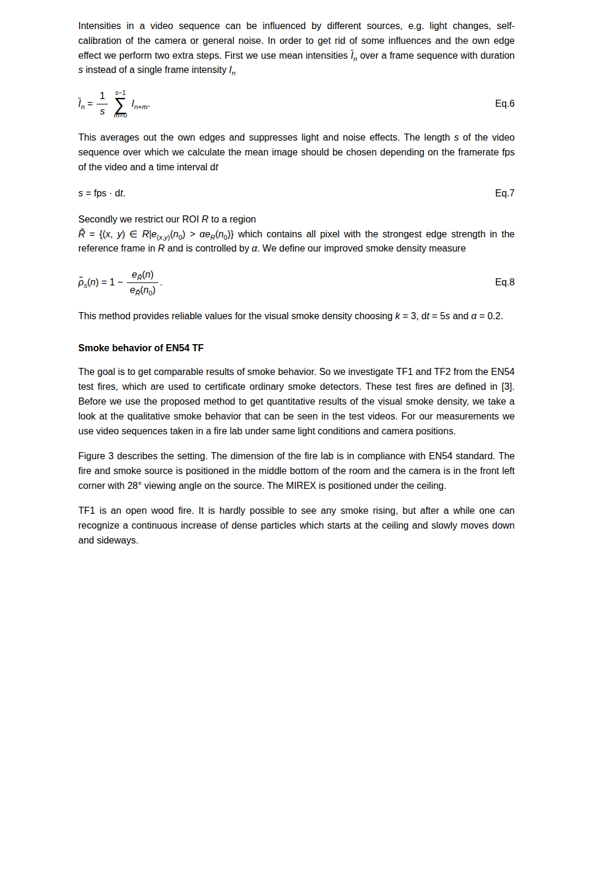Intensities in a video sequence can be influenced by different sources, e.g. light changes, self-calibration of the camera or general noise. In order to get rid of some influences and the own edge effect we perform two extra steps. First we use mean intensities In over a frame sequence with duration s instead of a single frame intensity In
In = 1 s s−1 ∑ m=0 In+m.
Eq.6
This averages out the own edges and suppresses light and noise effects. The length s of the video sequence over which we calculate the mean image should be chosen depending on the framerate fps of the video and a time interval dt
s = fps · dt.
Eq.7
Secondly we restrict our ROI R to a region
R̃ = {(x, y) ∈ R|e(x,y)(n0) > αeR(n0)} which contains all pixel with the strongest edge strength in the reference frame in R and is controlled by α. We define our improved smoke density measure
ρ̃s(n) = 1 − eR̃(n) eR̃(n0) .
Eq.8
This method provides reliable values for the visual smoke density choosing k = 3, dt = 5s and α = 0.2.
Smoke behavior of EN54 TF
The goal is to get comparable results of smoke behavior. So we investigate TF1 and TF2 from the EN54 test fires, which are used to certificate ordinary smoke detectors. These test fires are defined in [3]. Before we use the proposed method to get quantitative results of the visual smoke density, we take a look at the qualitative smoke behavior that can be seen in the test videos. For our measurements we use video sequences taken in a fire lab under same light conditions and camera positions.
Figure 3 describes the setting. The dimension of the fire lab is in compliance with EN54 standard. The fire and smoke source is positioned in the middle bottom of the room and the camera is in the front left corner with 28° viewing angle on the source. The MIREX is positioned under the ceiling.
TF1 is an open wood fire. It is hardly possible to see any smoke rising, but after a while one can recognize a continuous increase of dense particles which starts at the ceiling and slowly moves down and sideways.